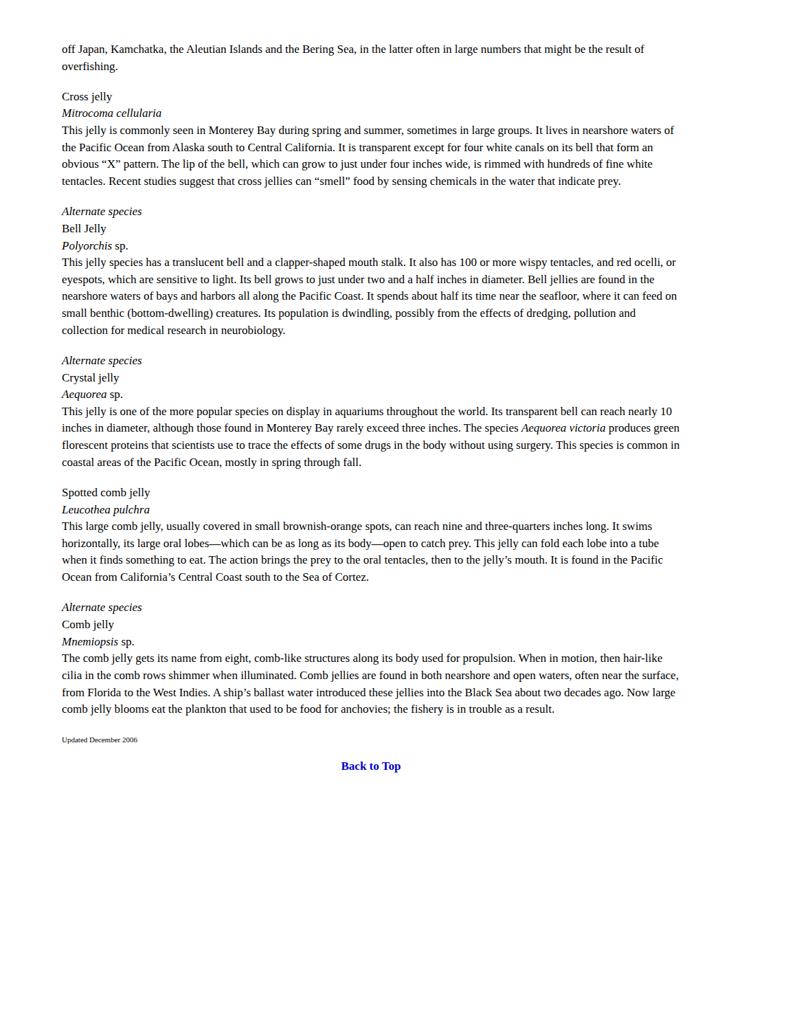off Japan, Kamchatka, the Aleutian Islands and the Bering Sea, in the latter often in large numbers that might be the result of overfishing.
Cross jelly
Mitrocoma cellularia
This jelly is commonly seen in Monterey Bay during spring and summer, sometimes in large groups. It lives in nearshore waters of the Pacific Ocean from Alaska south to Central California. It is transparent except for four white canals on its bell that form an obvious “X” pattern. The lip of the bell, which can grow to just under four inches wide, is rimmed with hundreds of fine white tentacles. Recent studies suggest that cross jellies can “smell” food by sensing chemicals in the water that indicate prey.
Alternate species
Bell Jelly
Polyorchis sp.
This jelly species has a translucent bell and a clapper-shaped mouth stalk. It also has 100 or more wispy tentacles, and red ocelli, or eyespots, which are sensitive to light. Its bell grows to just under two and a half inches in diameter. Bell jellies are found in the nearshore waters of bays and harbors all along the Pacific Coast. It spends about half its time near the seafloor, where it can feed on small benthic (bottom-dwelling) creatures. Its population is dwindling, possibly from the effects of dredging, pollution and collection for medical research in neurobiology.
Alternate species
Crystal jelly
Aequorea sp.
This jelly is one of the more popular species on display in aquariums throughout the world. Its transparent bell can reach nearly 10 inches in diameter, although those found in Monterey Bay rarely exceed three inches. The species Aequorea victoria produces green florescent proteins that scientists use to trace the effects of some drugs in the body without using surgery. This species is common in coastal areas of the Pacific Ocean, mostly in spring through fall.
Spotted comb jelly
Leucothea pulchra
This large comb jelly, usually covered in small brownish-orange spots, can reach nine and three-quarters inches long. It swims horizontally, its large oral lobes—which can be as long as its body—open to catch prey. This jelly can fold each lobe into a tube when it finds something to eat. The action brings the prey to the oral tentacles, then to the jelly’s mouth. It is found in the Pacific Ocean from California’s Central Coast south to the Sea of Cortez.
Alternate species
Comb jelly
Mnemiopsis sp.
The comb jelly gets its name from eight, comb-like structures along its body used for propulsion. When in motion, then hair-like cilia in the comb rows shimmer when illuminated. Comb jellies are found in both nearshore and open waters, often near the surface, from Florida to the West Indies. A ship’s ballast water introduced these jellies into the Black Sea about two decades ago. Now large comb jelly blooms eat the plankton that used to be food for anchovies; the fishery is in trouble as a result.
Updated December 2006
Back to Top